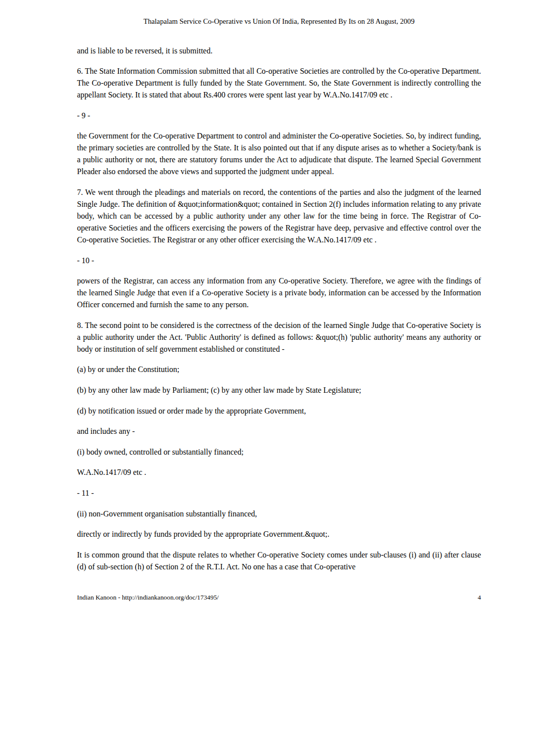Thalapalam Service Co-Operative vs Union Of India, Represented By Its on 28 August, 2009
and is liable to be reversed, it is submitted.
6. The State Information Commission submitted that all Co-operative Societies are controlled by the Co-operative Department. The Co-operative Department is fully funded by the State Government. So, the State Government is indirectly controlling the appellant Society. It is stated that about Rs.400 crores were spent last year by W.A.No.1417/09 etc .
- 9 -
the Government for the Co-operative Department to control and administer the Co-operative Societies. So, by indirect funding, the primary societies are controlled by the State. It is also pointed out that if any dispute arises as to whether a Society/bank is a public authority or not, there are statutory forums under the Act to adjudicate that dispute. The learned Special Government Pleader also endorsed the above views and supported the judgment under appeal.
7. We went through the pleadings and materials on record, the contentions of the parties and also the judgment of the learned Single Judge. The definition of &quot;information&quot; contained in Section 2(f) includes information relating to any private body, which can be accessed by a public authority under any other law for the time being in force. The Registrar of Co-operative Societies and the officers exercising the powers of the Registrar have deep, pervasive and effective control over the Co-operative Societies. The Registrar or any other officer exercising the W.A.No.1417/09 etc .
- 10 -
powers of the Registrar, can access any information from any Co-operative Society. Therefore, we agree with the findings of the learned Single Judge that even if a Co-operative Society is a private body, information can be accessed by the Information Officer concerned and furnish the same to any person.
8. The second point to be considered is the correctness of the decision of the learned Single Judge that Co-operative Society is a public authority under the Act. 'Public Authority' is defined as follows: &quot;(h) 'public authority' means any authority or body or institution of self government established or constituted -
(a) by or under the Constitution;
(b) by any other law made by Parliament; (c) by any other law made by State Legislature;
(d) by notification issued or order made by the appropriate Government,
and includes any -
(i) body owned, controlled or substantially financed;
W.A.No.1417/09 etc .
- 11 -
(ii) non-Government organisation substantially financed,
directly or indirectly by funds provided by the appropriate Government.&quot;.
It is common ground that the dispute relates to whether Co-operative Society comes under sub-clauses (i) and (ii) after clause (d) of sub-section (h) of Section 2 of the R.T.I. Act. No one has a case that Co-operative
Indian Kanoon - http://indiankanoon.org/doc/173495/ 4